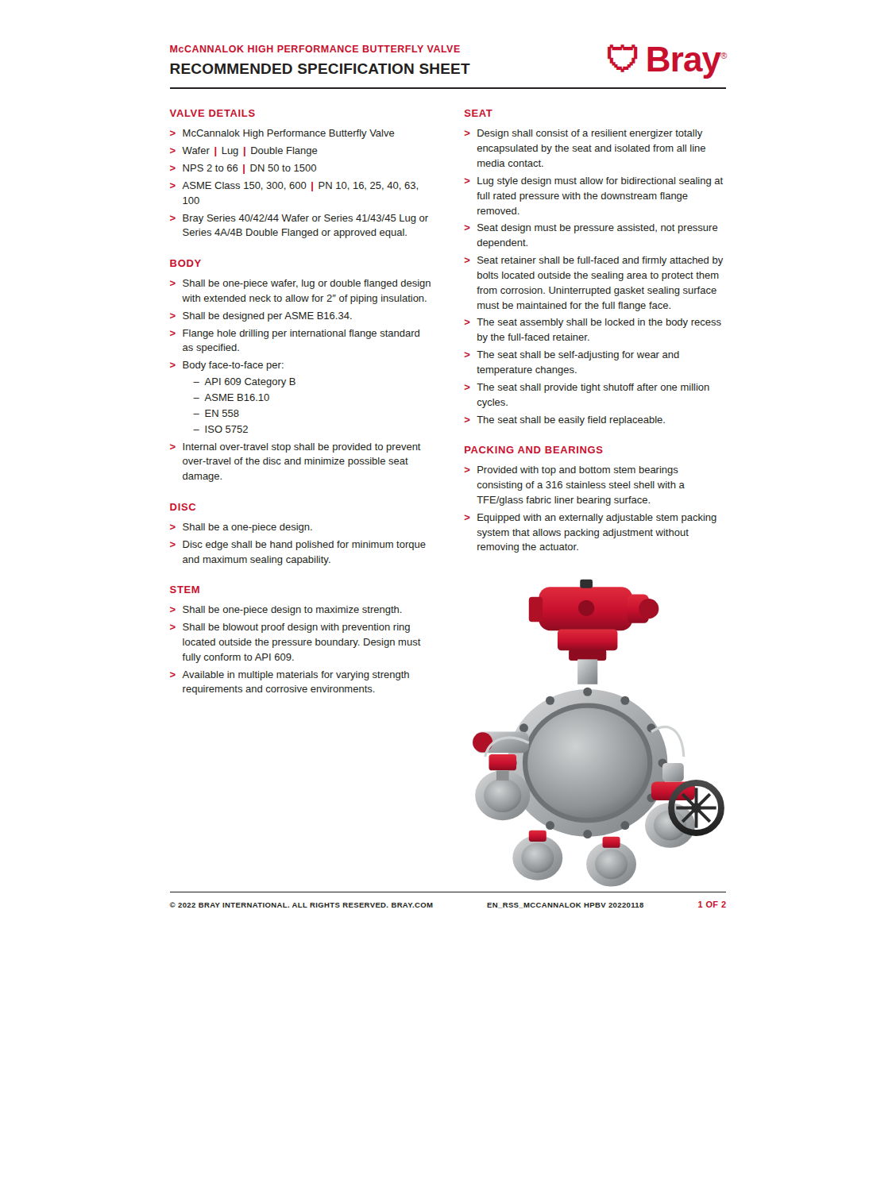McCANNALOK HIGH PERFORMANCE BUTTERFLY VALVE
Recommended Specification Sheet
🛡 Bray®
Valve Details
McCannalok High Performance Butterfly Valve
Wafer | Lug | Double Flange
NPS 2 to 66 | DN 50 to 1500
ASME Class 150, 300, 600 | PN 10, 16, 25, 40, 63, 100
Bray Series 40/42/44 Wafer or Series 41/43/45 Lug or Series 4A/4B Double Flanged or approved equal.
Body
Shall be one-piece wafer, lug or double flanged design with extended neck to allow for 2″ of piping insulation.
Shall be designed per ASME B16.34.
Flange hole drilling per international flange standard as specified.
Body face-to-face per:
API 609 Category B
ASME B16.10
EN 558
ISO 5752
Internal over-travel stop shall be provided to prevent over-travel of the disc and minimize possible seat damage.
Disc
Shall be a one-piece design.
Disc edge shall be hand polished for minimum torque and maximum sealing capability.
Stem
Shall be one-piece design to maximize strength.
Shall be blowout proof design with prevention ring located outside the pressure boundary. Design must fully conform to API 609.
Available in multiple materials for varying strength requirements and corrosive environments.
Seat
Design shall consist of a resilient energizer totally encapsulated by the seat and isolated from all line media contact.
Lug style design must allow for bidirectional sealing at full rated pressure with the downstream flange removed.
Seat design must be pressure assisted, not pressure dependent.
Seat retainer shall be full-faced and firmly attached by bolts located outside the sealing area to protect them from corrosion. Uninterrupted gasket sealing surface must be maintained for the full flange face.
The seat assembly shall be locked in the body recess by the full-faced retainer.
The seat shall be self-adjusting for wear and temperature changes.
The seat shall provide tight shutoff after one million cycles.
The seat shall be easily field replaceable.
Packing and Bearings
Provided with top and bottom stem bearings consisting of a 316 stainless steel shell with a TFE/glass fabric liner bearing surface.
Equipped with an externally adjustable stem packing system that allows packing adjustment without removing the actuator.
© 2022 Bray International. All rights reserved. bray.com
EN_RSS_McCannalok HPBV 20220118
1 of 2